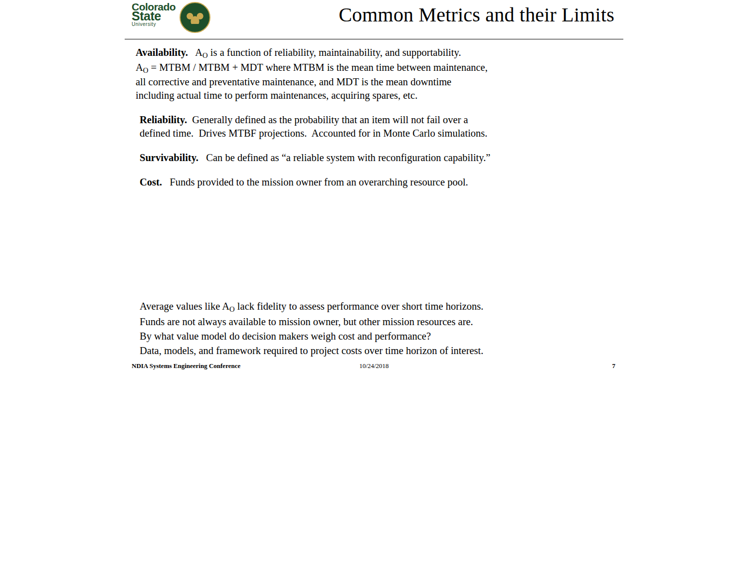Colorado State University
Common Metrics and their Limits
Availability. AO is a function of reliability, maintainability, and supportability.
AO = MTBM / MTBM + MDT where MTBM is the mean time between maintenance,
all corrective and preventative maintenance, and MDT is the mean downtime
including actual time to perform maintenances, acquiring spares, etc.
Reliability. Generally defined as the probability that an item will not fail over a
defined time. Drives MTBF projections. Accounted for in Monte Carlo simulations.
Survivability. Can be defined as “a reliable system with reconfiguration capability.”
Cost. Funds provided to the mission owner from an overarching resource pool.
Average values like AO lack fidelity to assess performance over short time horizons.
Funds are not always available to mission owner, but other mission resources are.
By what value model do decision makers weigh cost and performance?
Data, models, and framework required to project costs over time horizon of interest.
NDIA Systems Engineering Conference
10/24/2018
7